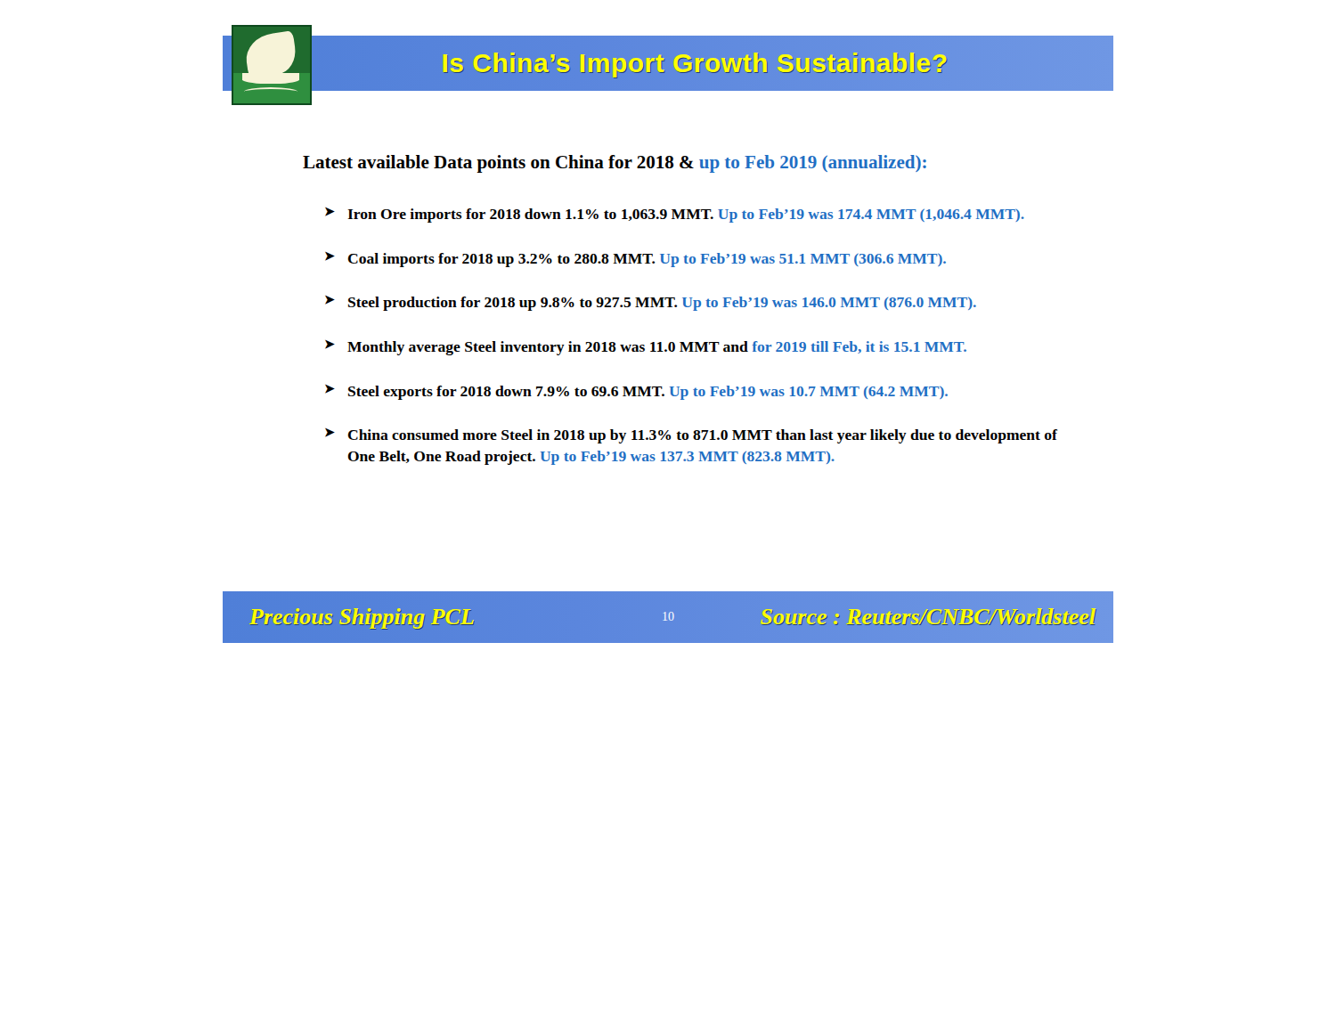Is China’s Import Growth Sustainable?
Latest available Data points on China for 2018 & up to Feb 2019 (annualized):
Iron Ore imports for 2018 down 1.1% to 1,063.9 MMT. Up to Feb’19 was 174.4 MMT (1,046.4 MMT).
Coal imports for 2018 up 3.2% to 280.8 MMT. Up to Feb’19 was 51.1 MMT (306.6 MMT).
Steel production for 2018 up 9.8% to 927.5 MMT. Up to Feb’19 was 146.0 MMT (876.0 MMT).
Monthly average Steel inventory in 2018 was 11.0 MMT and for 2019 till Feb, it is 15.1 MMT.
Steel exports for 2018 down 7.9% to 69.6 MMT. Up to Feb’19 was 10.7 MMT (64.2 MMT).
China consumed more Steel in 2018 up by 11.3% to 871.0 MMT than last year likely due to development of One Belt, One Road project. Up to Feb’19 was 137.3 MMT (823.8 MMT).
Precious Shipping PCL
10
Source : Reuters/CNBC/Worldsteel